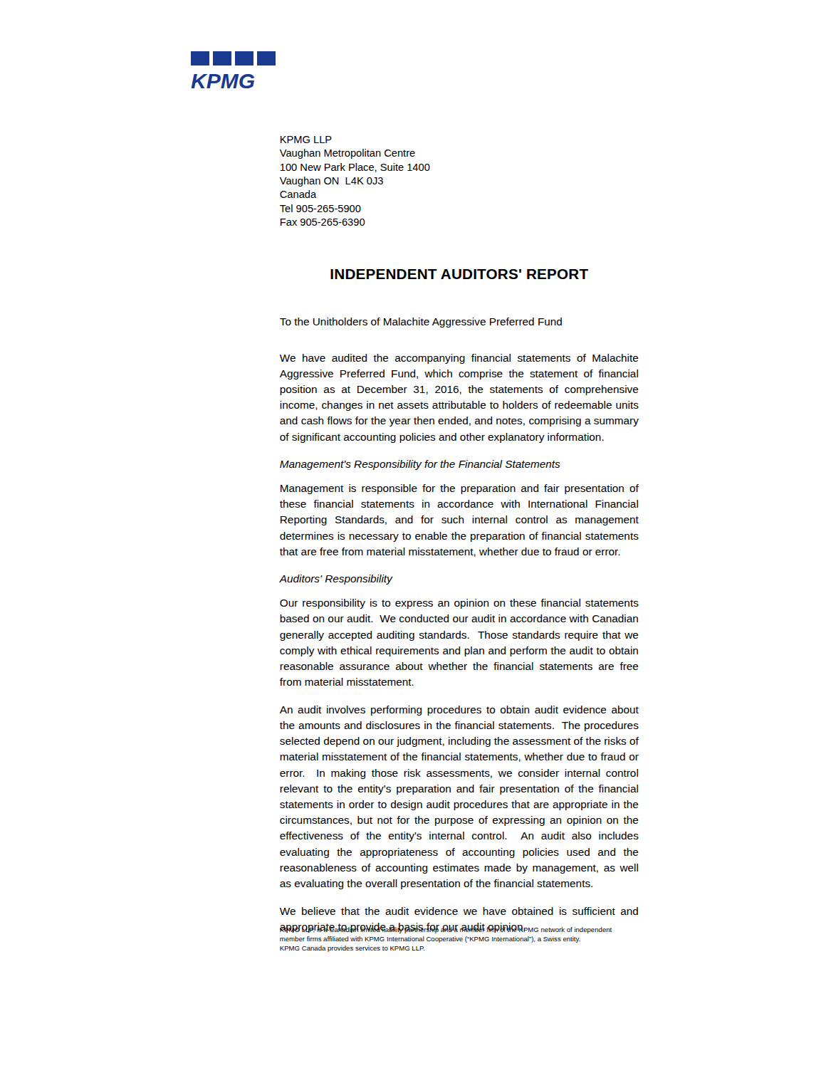KPMG
KPMG LLP
Vaughan Metropolitan Centre
100 New Park Place, Suite 1400
Vaughan ON L4K 0J3
Canada
Tel 905-265-5900
Fax 905-265-6390
INDEPENDENT AUDITORS' REPORT
To the Unitholders of Malachite Aggressive Preferred Fund
We have audited the accompanying financial statements of Malachite Aggressive Preferred Fund, which comprise the statement of financial position as at December 31, 2016, the statements of comprehensive income, changes in net assets attributable to holders of redeemable units and cash flows for the year then ended, and notes, comprising a summary of significant accounting policies and other explanatory information.
Management's Responsibility for the Financial Statements
Management is responsible for the preparation and fair presentation of these financial statements in accordance with International Financial Reporting Standards, and for such internal control as management determines is necessary to enable the preparation of financial statements that are free from material misstatement, whether due to fraud or error.
Auditors' Responsibility
Our responsibility is to express an opinion on these financial statements based on our audit. We conducted our audit in accordance with Canadian generally accepted auditing standards. Those standards require that we comply with ethical requirements and plan and perform the audit to obtain reasonable assurance about whether the financial statements are free from material misstatement.
An audit involves performing procedures to obtain audit evidence about the amounts and disclosures in the financial statements. The procedures selected depend on our judgment, including the assessment of the risks of material misstatement of the financial statements, whether due to fraud or error. In making those risk assessments, we consider internal control relevant to the entity's preparation and fair presentation of the financial statements in order to design audit procedures that are appropriate in the circumstances, but not for the purpose of expressing an opinion on the effectiveness of the entity's internal control. An audit also includes evaluating the appropriateness of accounting policies used and the reasonableness of accounting estimates made by management, as well as evaluating the overall presentation of the financial statements.
We believe that the audit evidence we have obtained is sufficient and appropriate to provide a basis for our audit opinion.
KPMG LLP, is a Canadian limited liability partnership and a member firm of the KPMG network of independent
member firms affiliated with KPMG International Cooperative (“KPMG International”), a Swiss entity.
KPMG Canada provides services to KPMG LLP.